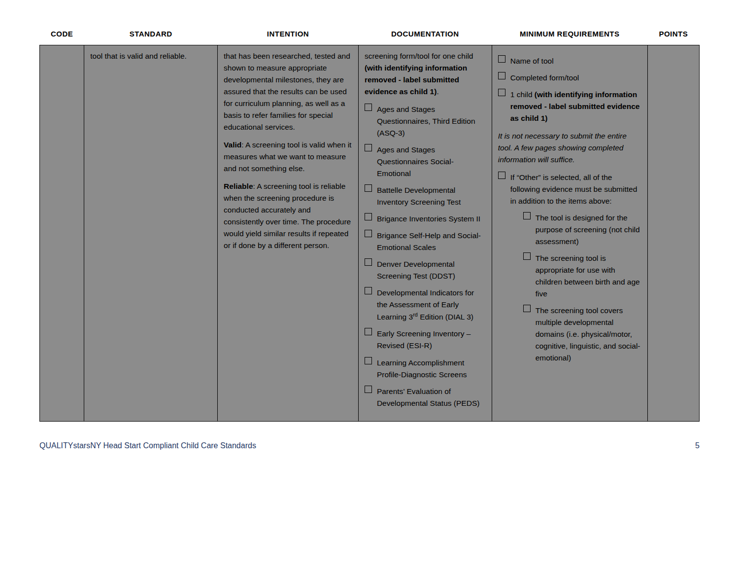| CODE | STANDARD | INTENTION | DOCUMENTATION | MINIMUM REQUIREMENTS | POINTS |
| --- | --- | --- | --- | --- | --- |
| | tool that is valid and reliable. | that has been researched, tested and shown to measure appropriate developmental milestones, they are assured that the results can be used for curriculum planning, as well as a basis to refer families for special educational services. Valid : A screening tool is valid when it measures what we want to measure and not something else. Reliable : A screening tool is reliable when the screening procedure is conducted accurately and consistently over time. The procedure would yield similar results if repeated or if done by a different person. | screening form/tool for one child (with identifying information removed - label submitted evidence as child 1) . Ages and Stages Questionnaires, Third Edition (ASQ-3) Ages and Stages Questionnaires Social-Emotional Battelle Developmental Inventory Screening Test Brigance Inventories System II Brigance Self-Help and Social-Emotional Scales Denver Developmental Screening Test (DDST) Developmental Indicators for the Assessment of Early Learning 3 rd Edition (DIAL 3) Early Screening Inventory – Revised (ESI-R) Learning Accomplishment Profile-Diagnostic Screens Parents’ Evaluation of Developmental Status (PEDS) | Name of tool Completed form/tool 1 child (with identifying information removed - label submitted evidence as child 1) It is not necessary to submit the entire tool. A few pages showing completed information will suffice. If “Other” is selected, all of the following evidence must be submitted in addition to the items above: The tool is designed for the purpose of screening (not child assessment) The screening tool is appropriate for use with children between birth and age five The screening tool covers multiple developmental domains (i.e. physical/motor, cognitive, linguistic, and social-emotional) | |
QUALITYstarsNY Head Start Compliant Child Care Standards
5